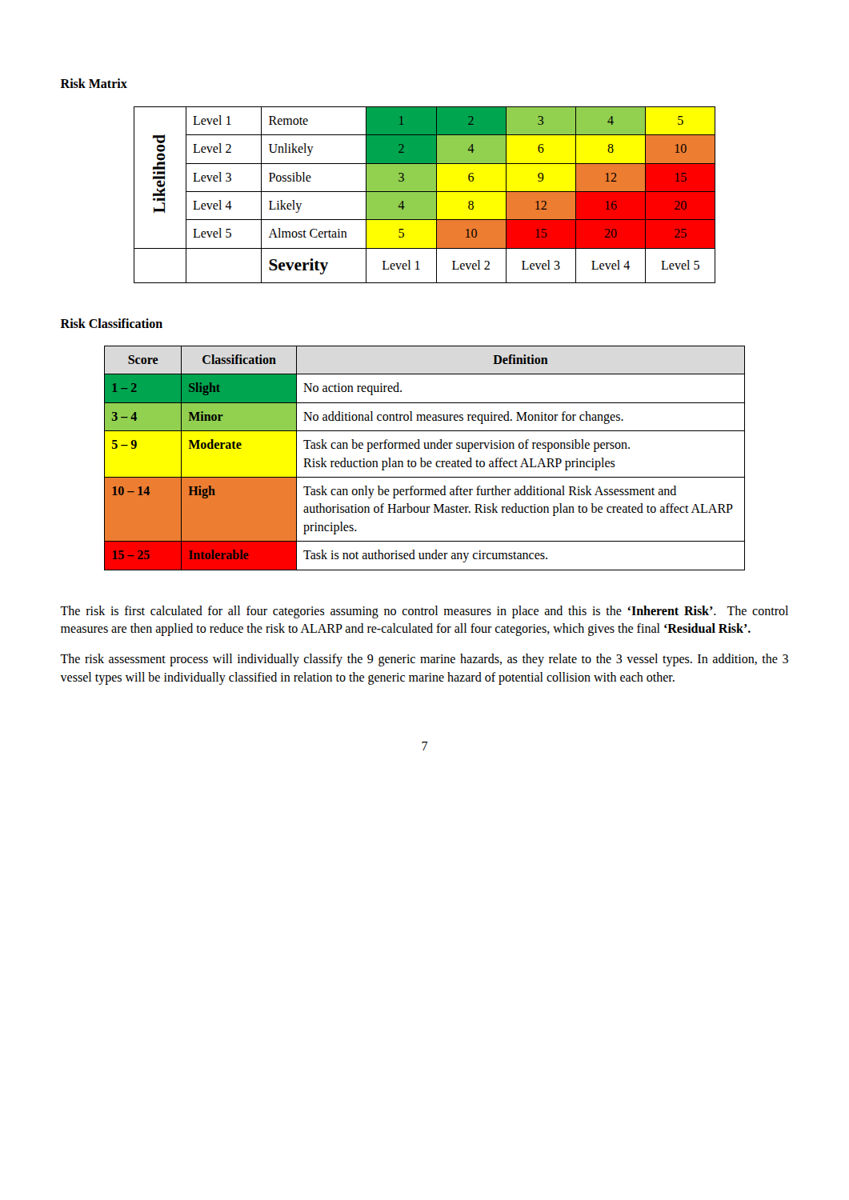Risk Matrix
| Likelihood | Level 1 | Remote | 1 | 2 | 3 | 4 | 5 |
| Level 2 | Unlikely | 2 | 4 | 6 | 8 | 10 |
| Level 3 | Possible | 3 | 6 | 9 | 12 | 15 |
| Level 4 | Likely | 4 | 8 | 12 | 16 | 20 |
| Level 5 | Almost Certain | 5 | 10 | 15 | 20 | 25 |
| | | Severity | Level 1 | Level 2 | Level 3 | Level 4 | Level 5 |
Risk Classification
| Score | Classification | Definition |
| --- | --- | --- |
| 1 – 2 | Slight | No action required. |
| 3 – 4 | Minor | No additional control measures required. Monitor for changes. |
| 5 – 9 | Moderate | Task can be performed under supervision of responsible person. Risk reduction plan to be created to affect ALARP principles |
| 10 – 14 | High | Task can only be performed after further additional Risk Assessment and authorisation of Harbour Master. Risk reduction plan to be created to affect ALARP principles. |
| 15 – 25 | Intolerable | Task is not authorised under any circumstances. |
The risk is first calculated for all four categories assuming no control measures in place and this is the ‘Inherent Risk’. The control measures are then applied to reduce the risk to ALARP and re-calculated for all four categories, which gives the final ‘Residual Risk’.
The risk assessment process will individually classify the 9 generic marine hazards, as they relate to the 3 vessel types. In addition, the 3 vessel types will be individually classified in relation to the generic marine hazard of potential collision with each other.
7